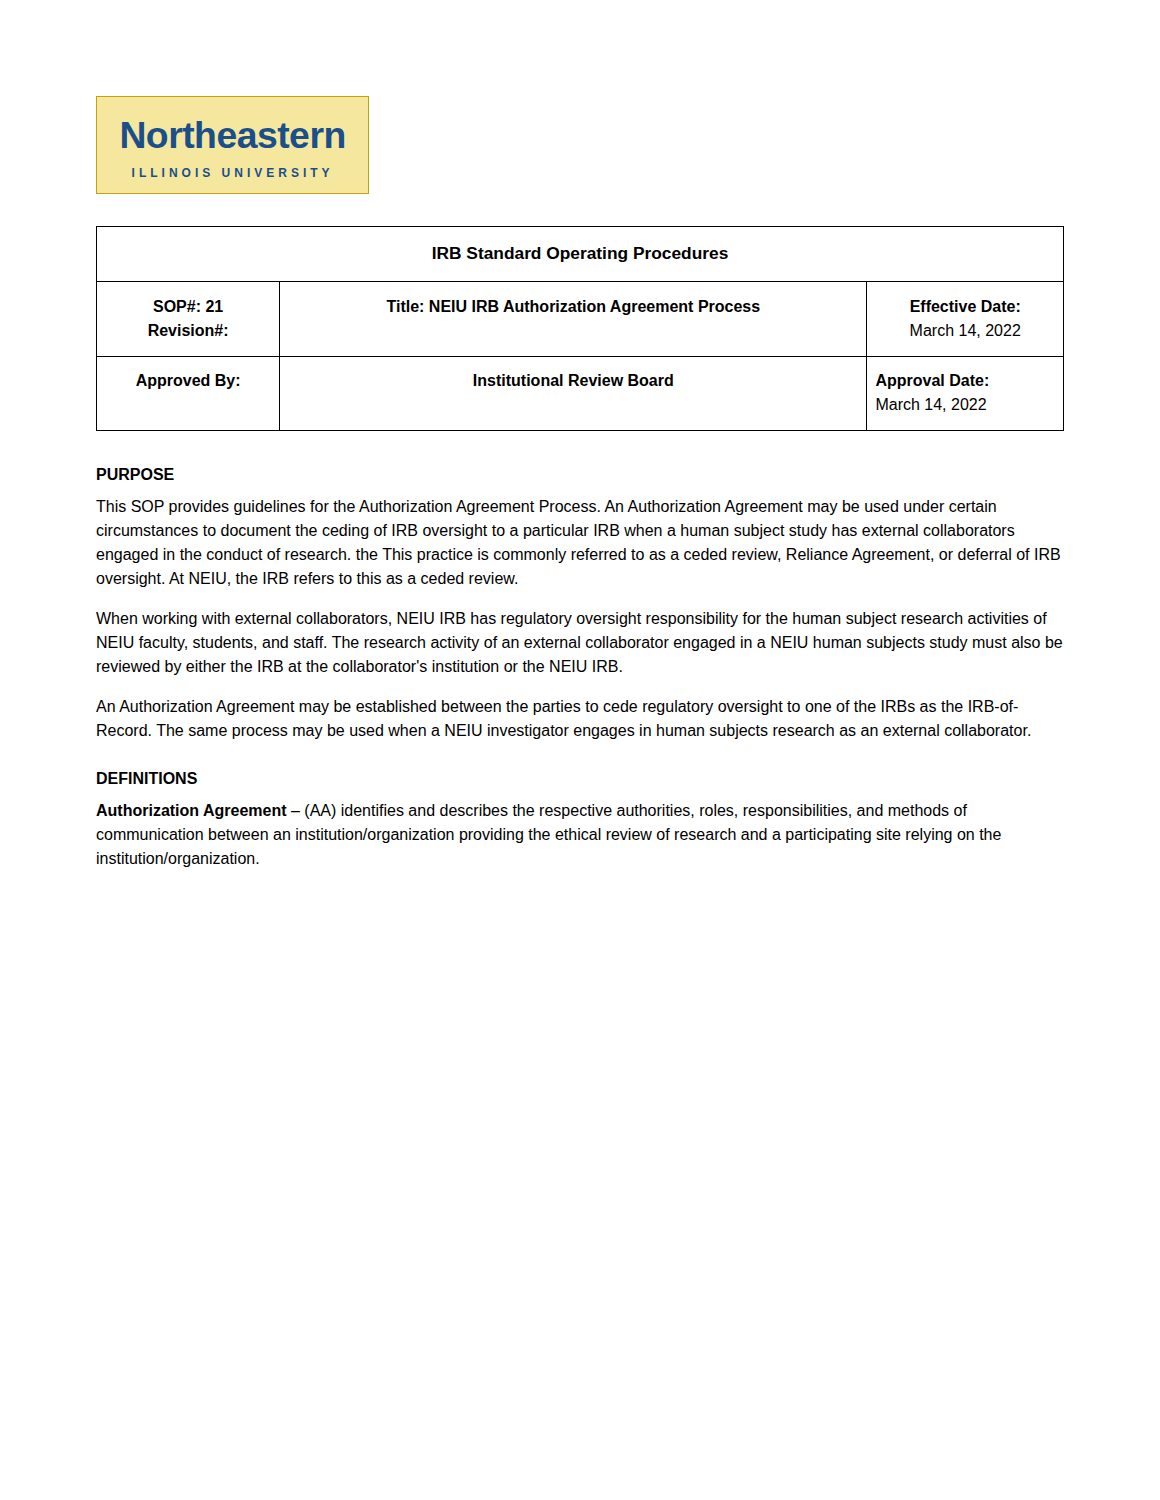Northeastern ILLINOIS UNIVERSITY
| IRB Standard Operating Procedures |
| --- |
| SOP#: 21 Revision#: | Title: NEIU IRB Authorization Agreement Process | Effective Date: March 14, 2022 |
| Approved By: | Institutional Review Board | Approval Date: March 14, 2022 |
Purpose
This SOP provides guidelines for the Authorization Agreement Process. An Authorization Agreement may be used under certain circumstances to document the ceding of IRB oversight to a particular IRB when a human subject study has external collaborators engaged in the conduct of research. the This practice is commonly referred to as a ceded review, Reliance Agreement, or deferral of IRB oversight. At NEIU, the IRB refers to this as a ceded review.
When working with external collaborators, NEIU IRB has regulatory oversight responsibility for the human subject research activities of NEIU faculty, students, and staff. The research activity of an external collaborator engaged in a NEIU human subjects study must also be reviewed by either the IRB at the collaborator's institution or the NEIU IRB.
An Authorization Agreement may be established between the parties to cede regulatory oversight to one of the IRBs as the IRB-of-Record. The same process may be used when a NEIU investigator engages in human subjects research as an external collaborator.
Definitions
Authorization Agreement – (AA) identifies and describes the respective authorities, roles, responsibilities, and methods of communication between an institution/organization providing the ethical review of research and a participating site relying on the institution/organization.